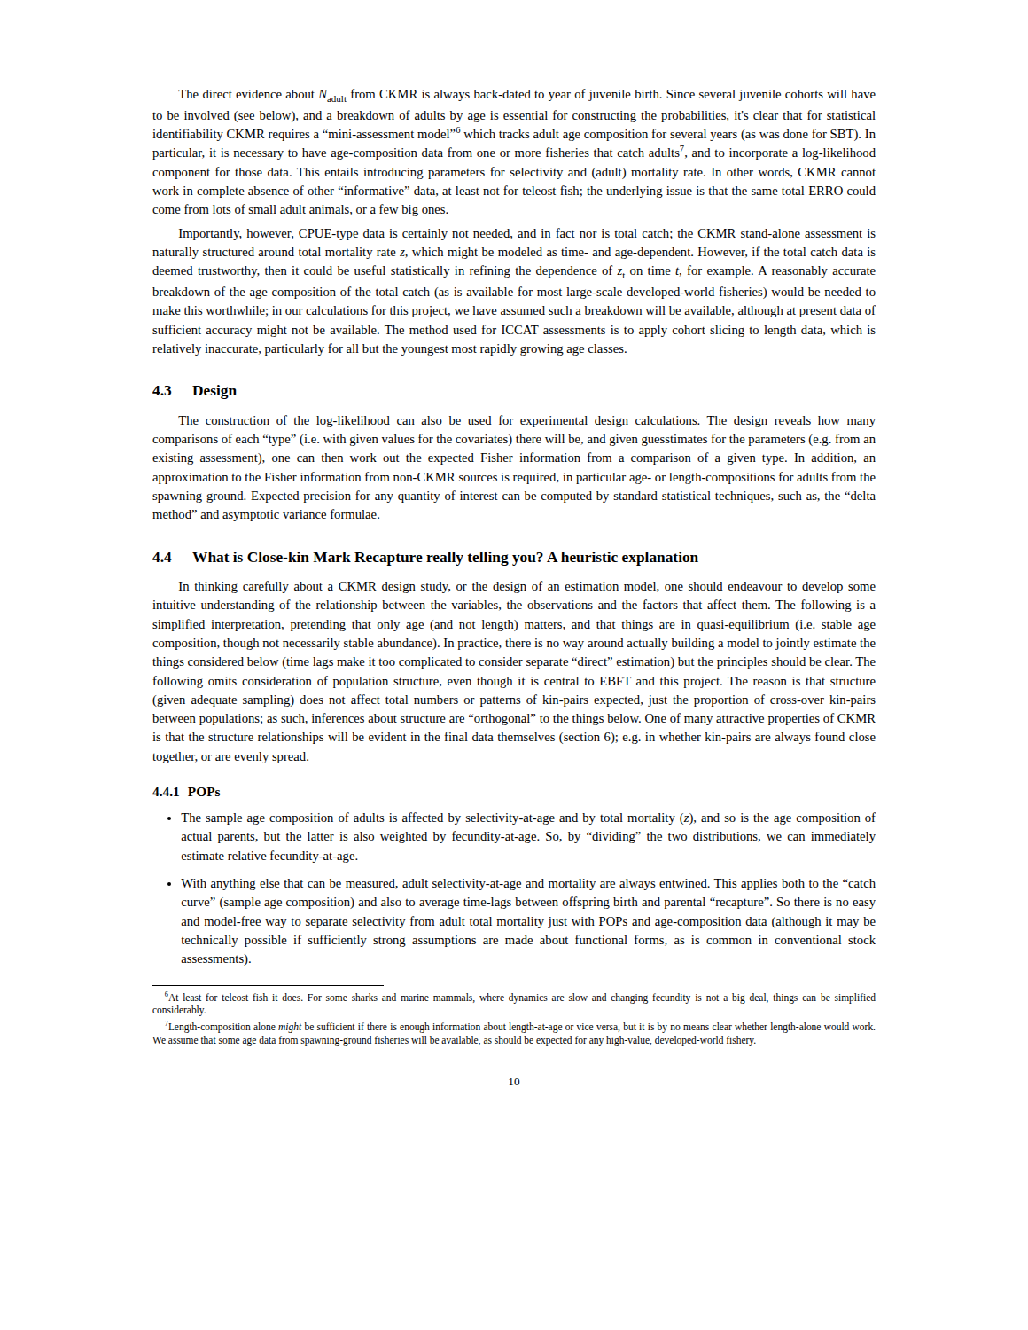The direct evidence about Nadult from CKMR is always back-dated to year of juvenile birth. Since several juvenile cohorts will have to be involved (see below), and a breakdown of adults by age is essential for constructing the probabilities, it's clear that for statistical identifiability CKMR requires a “mini-assessment model”6 which tracks adult age composition for several years (as was done for SBT). In particular, it is necessary to have age-composition data from one or more fisheries that catch adults7, and to incorporate a log-likelihood component for those data. This entails introducing parameters for selectivity and (adult) mortality rate. In other words, CKMR cannot work in complete absence of other “informative” data, at least not for teleost fish; the underlying issue is that the same total ERRO could come from lots of small adult animals, or a few big ones.
Importantly, however, CPUE-type data is certainly not needed, and in fact nor is total catch; the CKMR stand-alone assessment is naturally structured around total mortality rate z, which might be modeled as time- and age-dependent. However, if the total catch data is deemed trustworthy, then it could be useful statistically in refining the dependence of zt on time t, for example. A reasonably accurate breakdown of the age composition of the total catch (as is available for most large-scale developed-world fisheries) would be needed to make this worthwhile; in our calculations for this project, we have assumed such a breakdown will be available, although at present data of sufficient accuracy might not be available. The method used for ICCAT assessments is to apply cohort slicing to length data, which is relatively inaccurate, particularly for all but the youngest most rapidly growing age classes.
4.3 Design
The construction of the log-likelihood can also be used for experimental design calculations. The design reveals how many comparisons of each “type” (i.e. with given values for the covariates) there will be, and given guesstimates for the parameters (e.g. from an existing assessment), one can then work out the expected Fisher information from a comparison of a given type. In addition, an approximation to the Fisher information from non-CKMR sources is required, in particular age- or length-compositions for adults from the spawning ground. Expected precision for any quantity of interest can be computed by standard statistical techniques, such as, the “delta method” and asymptotic variance formulae.
4.4 What is Close-kin Mark Recapture really telling you? A heuristic explanation
In thinking carefully about a CKMR design study, or the design of an estimation model, one should endeavour to develop some intuitive understanding of the relationship between the variables, the observations and the factors that affect them. The following is a simplified interpretation, pretending that only age (and not length) matters, and that things are in quasi-equilibrium (i.e. stable age composition, though not necessarily stable abundance). In practice, there is no way around actually building a model to jointly estimate the things considered below (time lags make it too complicated to consider separate “direct” estimation) but the principles should be clear. The following omits consideration of population structure, even though it is central to EBFT and this project. The reason is that structure (given adequate sampling) does not affect total numbers or patterns of kin-pairs expected, just the proportion of cross-over kin-pairs between populations; as such, inferences about structure are “orthogonal” to the things below. One of many attractive properties of CKMR is that the structure relationships will be evident in the final data themselves (section 6); e.g. in whether kin-pairs are always found close together, or are evenly spread.
4.4.1 POPs
The sample age composition of adults is affected by selectivity-at-age and by total mortality (z), and so is the age composition of actual parents, but the latter is also weighted by fecundity-at-age. So, by “dividing” the two distributions, we can immediately estimate relative fecundity-at-age.
With anything else that can be measured, adult selectivity-at-age and mortality are always entwined. This applies both to the “catch curve” (sample age composition) and also to average time-lags between offspring birth and parental “recapture”. So there is no easy and model-free way to separate selectivity from adult total mortality just with POPs and age-composition data (although it may be technically possible if sufficiently strong assumptions are made about functional forms, as is common in conventional stock assessments).
6At least for teleost fish it does. For some sharks and marine mammals, where dynamics are slow and changing fecundity is not a big deal, things can be simplified considerably.
7Length-composition alone might be sufficient if there is enough information about length-at-age or vice versa, but it is by no means clear whether length-alone would work. We assume that some age data from spawning-ground fisheries will be available, as should be expected for any high-value, developed-world fishery.
10